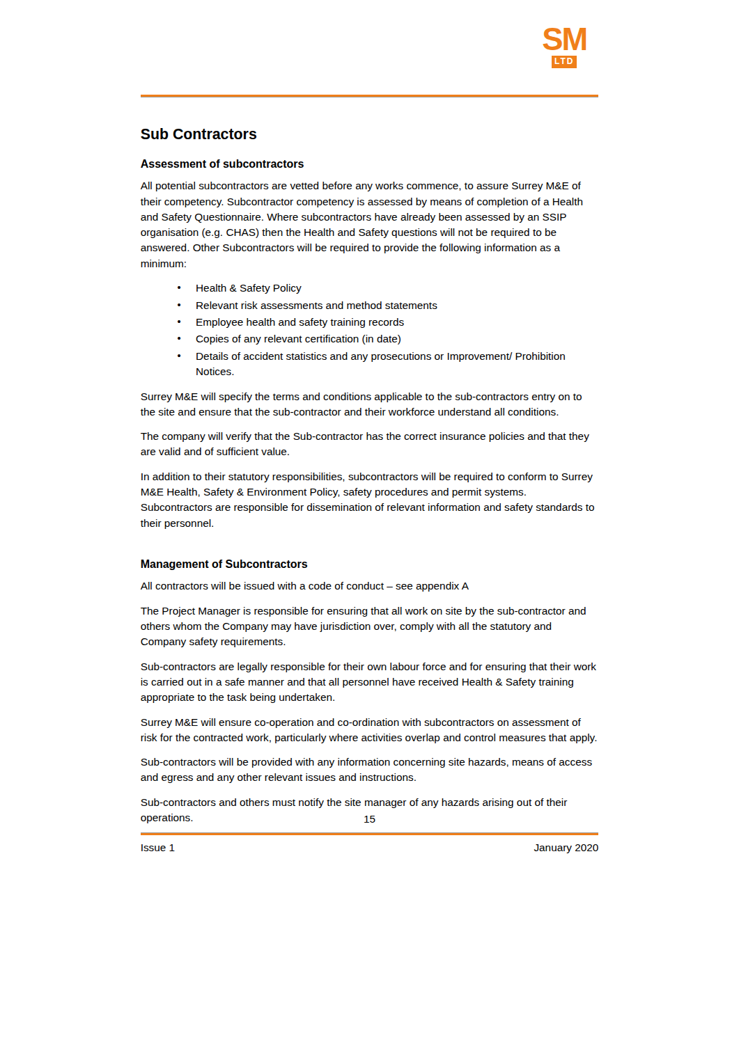SM
LTD
Sub Contractors
Assessment of subcontractors
All potential subcontractors are vetted before any works commence, to assure Surrey M&E of their competency. Subcontractor competency is assessed by means of completion of a Health and Safety Questionnaire. Where subcontractors have already been assessed by an SSIP organisation (e.g. CHAS) then the Health and Safety questions will not be required to be answered. Other Subcontractors will be required to provide the following information as a minimum:
Health & Safety Policy
Relevant risk assessments and method statements
Employee health and safety training records
Copies of any relevant certification (in date)
Details of accident statistics and any prosecutions or Improvement/ Prohibition Notices.
Surrey M&E will specify the terms and conditions applicable to the sub-contractors entry on to the site and ensure that the sub-contractor and their workforce understand all conditions.
The company will verify that the Sub-contractor has the correct insurance policies and that they are valid and of sufficient value.
In addition to their statutory responsibilities, subcontractors will be required to conform to Surrey M&E Health, Safety & Environment Policy, safety procedures and permit systems. Subcontractors are responsible for dissemination of relevant information and safety standards to their personnel.
Management of Subcontractors
All contractors will be issued with a code of conduct – see appendix A
The Project Manager is responsible for ensuring that all work on site by the sub-contractor and others whom the Company may have jurisdiction over, comply with all the statutory and Company safety requirements.
Sub-contractors are legally responsible for their own labour force and for ensuring that their work is carried out in a safe manner and that all personnel have received Health & Safety training appropriate to the task being undertaken.
Surrey M&E will ensure co-operation and co-ordination with subcontractors on assessment of risk for the contracted work, particularly where activities overlap and control measures that apply.
Sub-contractors will be provided with any information concerning site hazards, means of access and egress and any other relevant issues and instructions.
Sub-contractors and others must notify the site manager of any hazards arising out of their operations.
15
Issue 1 January 2020